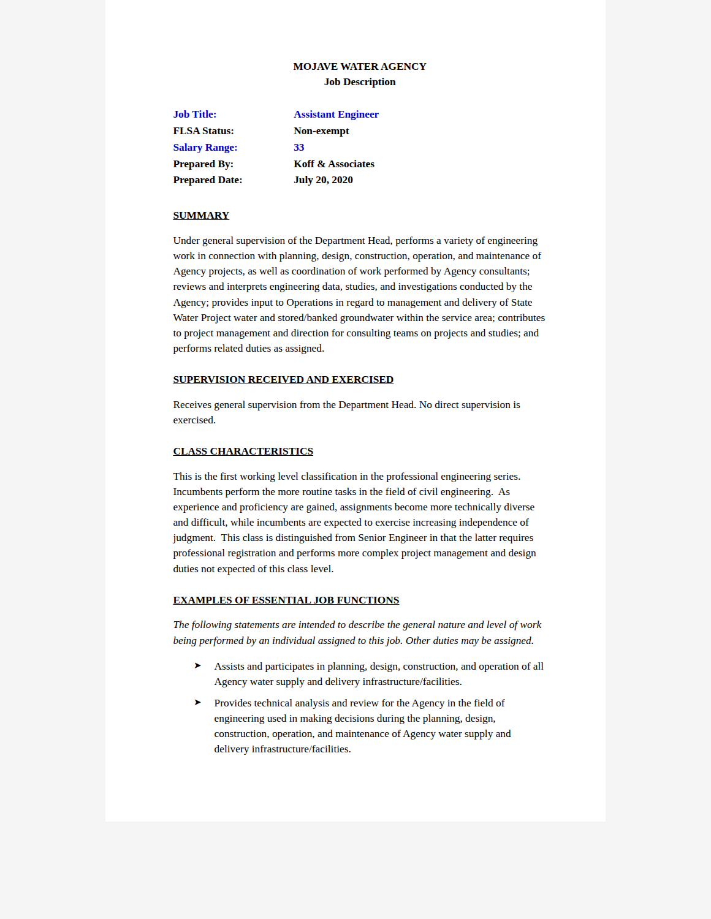MOJAVE WATER AGENCY Job Description
| Job Title: | Assistant Engineer |
| FLSA Status: | Non-exempt |
| Salary Range: | 33 |
| Prepared By: | Koff & Associates |
| Prepared Date: | July 20, 2020 |
SUMMARY
Under general supervision of the Department Head, performs a variety of engineering work in connection with planning, design, construction, operation, and maintenance of Agency projects, as well as coordination of work performed by Agency consultants; reviews and interprets engineering data, studies, and investigations conducted by the Agency; provides input to Operations in regard to management and delivery of State Water Project water and stored/banked groundwater within the service area; contributes to project management and direction for consulting teams on projects and studies; and performs related duties as assigned.
SUPERVISION RECEIVED AND EXERCISED
Receives general supervision from the Department Head. No direct supervision is exercised.
CLASS CHARACTERISTICS
This is the first working level classification in the professional engineering series. Incumbents perform the more routine tasks in the field of civil engineering. As experience and proficiency are gained, assignments become more technically diverse and difficult, while incumbents are expected to exercise increasing independence of judgment. This class is distinguished from Senior Engineer in that the latter requires professional registration and performs more complex project management and design duties not expected of this class level.
EXAMPLES OF ESSENTIAL JOB FUNCTIONS
The following statements are intended to describe the general nature and level of work being performed by an individual assigned to this job. Other duties may be assigned.
Assists and participates in planning, design, construction, and operation of all Agency water supply and delivery infrastructure/facilities.
Provides technical analysis and review for the Agency in the field of engineering used in making decisions during the planning, design, construction, operation, and maintenance of Agency water supply and delivery infrastructure/facilities.